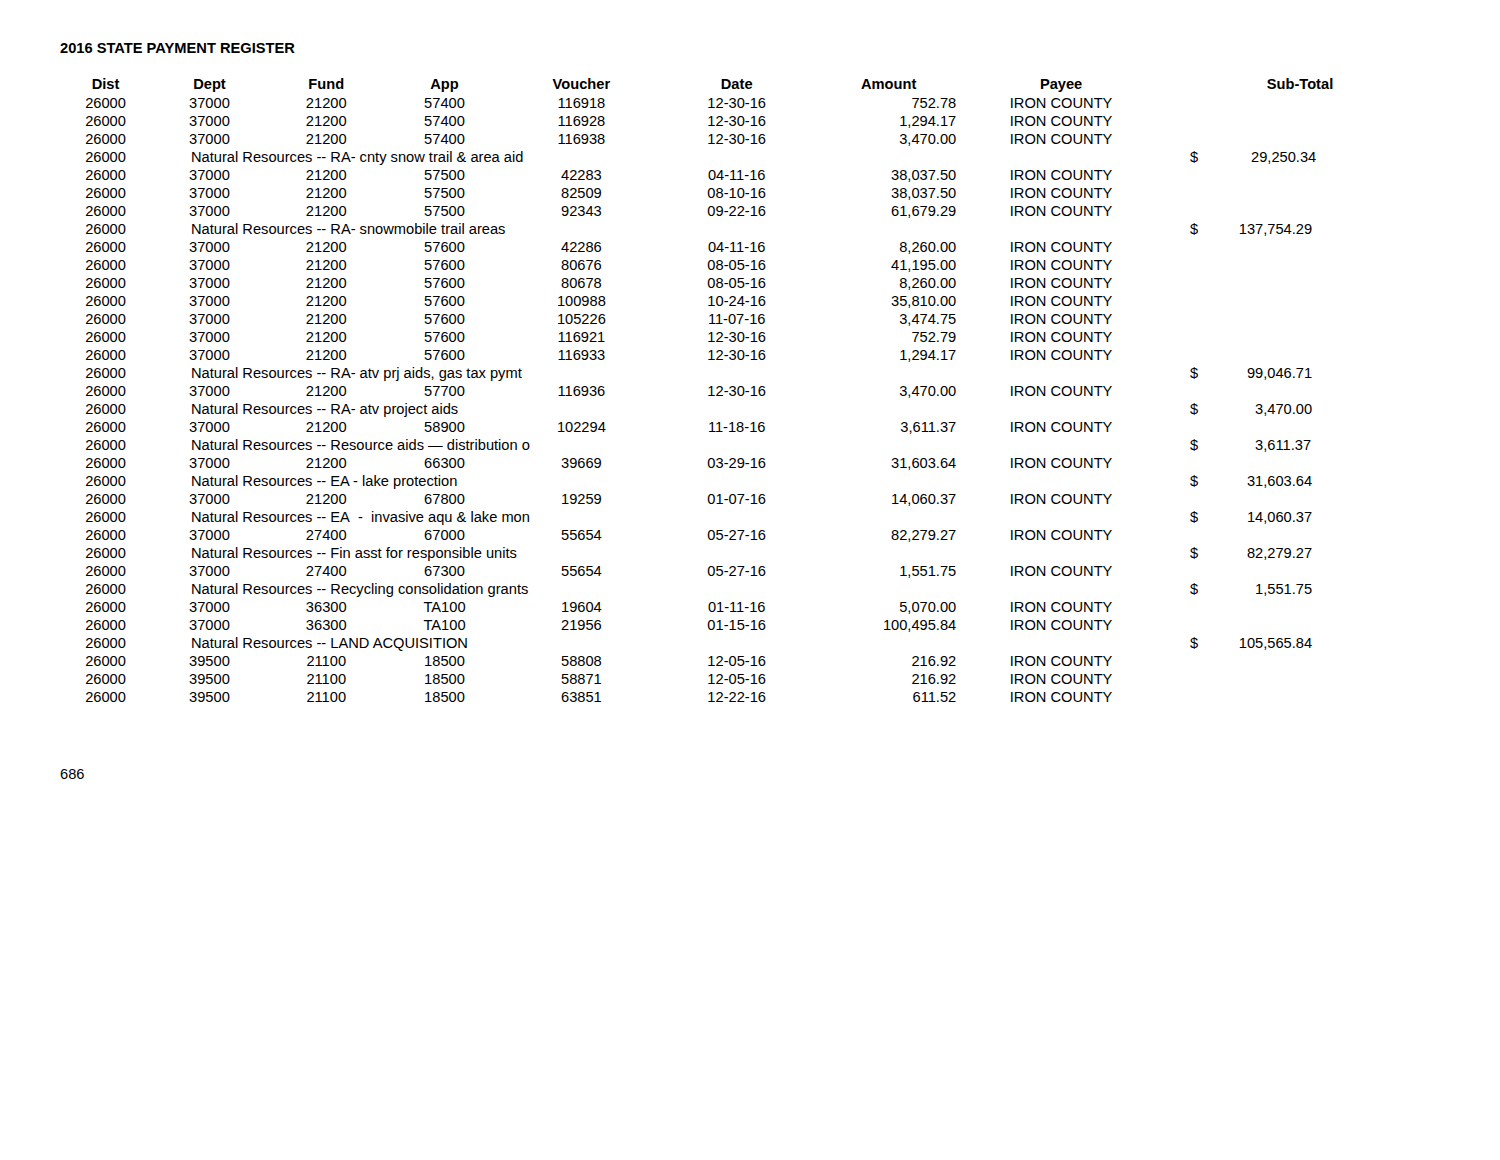2016 STATE PAYMENT REGISTER
| Dist | Dept | Fund | App | Voucher | Date | Amount | Payee | Sub-Total |
| --- | --- | --- | --- | --- | --- | --- | --- | --- |
| 26000 | 37000 | 21200 | 57400 | 116918 | 12-30-16 | 752.78 | IRON COUNTY | |
| 26000 | 37000 | 21200 | 57400 | 116928 | 12-30-16 | 1,294.17 | IRON COUNTY | |
| 26000 | 37000 | 21200 | 57400 | 116938 | 12-30-16 | 3,470.00 | IRON COUNTY | |
| 26000 | Natural Resources -- RA- cnty snow trail & area aid | | | $ 29,250.34 |
| 26000 | 37000 | 21200 | 57500 | 42283 | 04-11-16 | 38,037.50 | IRON COUNTY | |
| 26000 | 37000 | 21200 | 57500 | 82509 | 08-10-16 | 38,037.50 | IRON COUNTY | |
| 26000 | 37000 | 21200 | 57500 | 92343 | 09-22-16 | 61,679.29 | IRON COUNTY | |
| 26000 | Natural Resources -- RA- snowmobile trail areas | | | $ 137,754.29 |
| 26000 | 37000 | 21200 | 57600 | 42286 | 04-11-16 | 8,260.00 | IRON COUNTY | |
| 26000 | 37000 | 21200 | 57600 | 80676 | 08-05-16 | 41,195.00 | IRON COUNTY | |
| 26000 | 37000 | 21200 | 57600 | 80678 | 08-05-16 | 8,260.00 | IRON COUNTY | |
| 26000 | 37000 | 21200 | 57600 | 100988 | 10-24-16 | 35,810.00 | IRON COUNTY | |
| 26000 | 37000 | 21200 | 57600 | 105226 | 11-07-16 | 3,474.75 | IRON COUNTY | |
| 26000 | 37000 | 21200 | 57600 | 116921 | 12-30-16 | 752.79 | IRON COUNTY | |
| 26000 | 37000 | 21200 | 57600 | 116933 | 12-30-16 | 1,294.17 | IRON COUNTY | |
| 26000 | Natural Resources -- RA- atv prj aids, gas tax pymt | | | $ 99,046.71 |
| 26000 | 37000 | 21200 | 57700 | 116936 | 12-30-16 | 3,470.00 | IRON COUNTY | |
| 26000 | Natural Resources -- RA- atv project aids | | | $ 3,470.00 |
| 26000 | 37000 | 21200 | 58900 | 102294 | 11-18-16 | 3,611.37 | IRON COUNTY | |
| 26000 | Natural Resources -- Resource aids — distribution o | | | $ 3,611.37 |
| 26000 | 37000 | 21200 | 66300 | 39669 | 03-29-16 | 31,603.64 | IRON COUNTY | |
| 26000 | Natural Resources -- EA - lake protection | | | $ 31,603.64 |
| 26000 | 37000 | 21200 | 67800 | 19259 | 01-07-16 | 14,060.37 | IRON COUNTY | |
| 26000 | Natural Resources -- EA - invasive aqu & lake mon | | | $ 14,060.37 |
| 26000 | 37000 | 27400 | 67000 | 55654 | 05-27-16 | 82,279.27 | IRON COUNTY | |
| 26000 | Natural Resources -- Fin asst for responsible units | | | $ 82,279.27 |
| 26000 | 37000 | 27400 | 67300 | 55654 | 05-27-16 | 1,551.75 | IRON COUNTY | |
| 26000 | Natural Resources -- Recycling consolidation grants | | | $ 1,551.75 |
| 26000 | 37000 | 36300 | TA100 | 19604 | 01-11-16 | 5,070.00 | IRON COUNTY | |
| 26000 | 37000 | 36300 | TA100 | 21956 | 01-15-16 | 100,495.84 | IRON COUNTY | |
| 26000 | Natural Resources -- LAND ACQUISITION | | | $ 105,565.84 |
| 26000 | 39500 | 21100 | 18500 | 58808 | 12-05-16 | 216.92 | IRON COUNTY | |
| 26000 | 39500 | 21100 | 18500 | 58871 | 12-05-16 | 216.92 | IRON COUNTY | |
| 26000 | 39500 | 21100 | 18500 | 63851 | 12-22-16 | 611.52 | IRON COUNTY | |
686